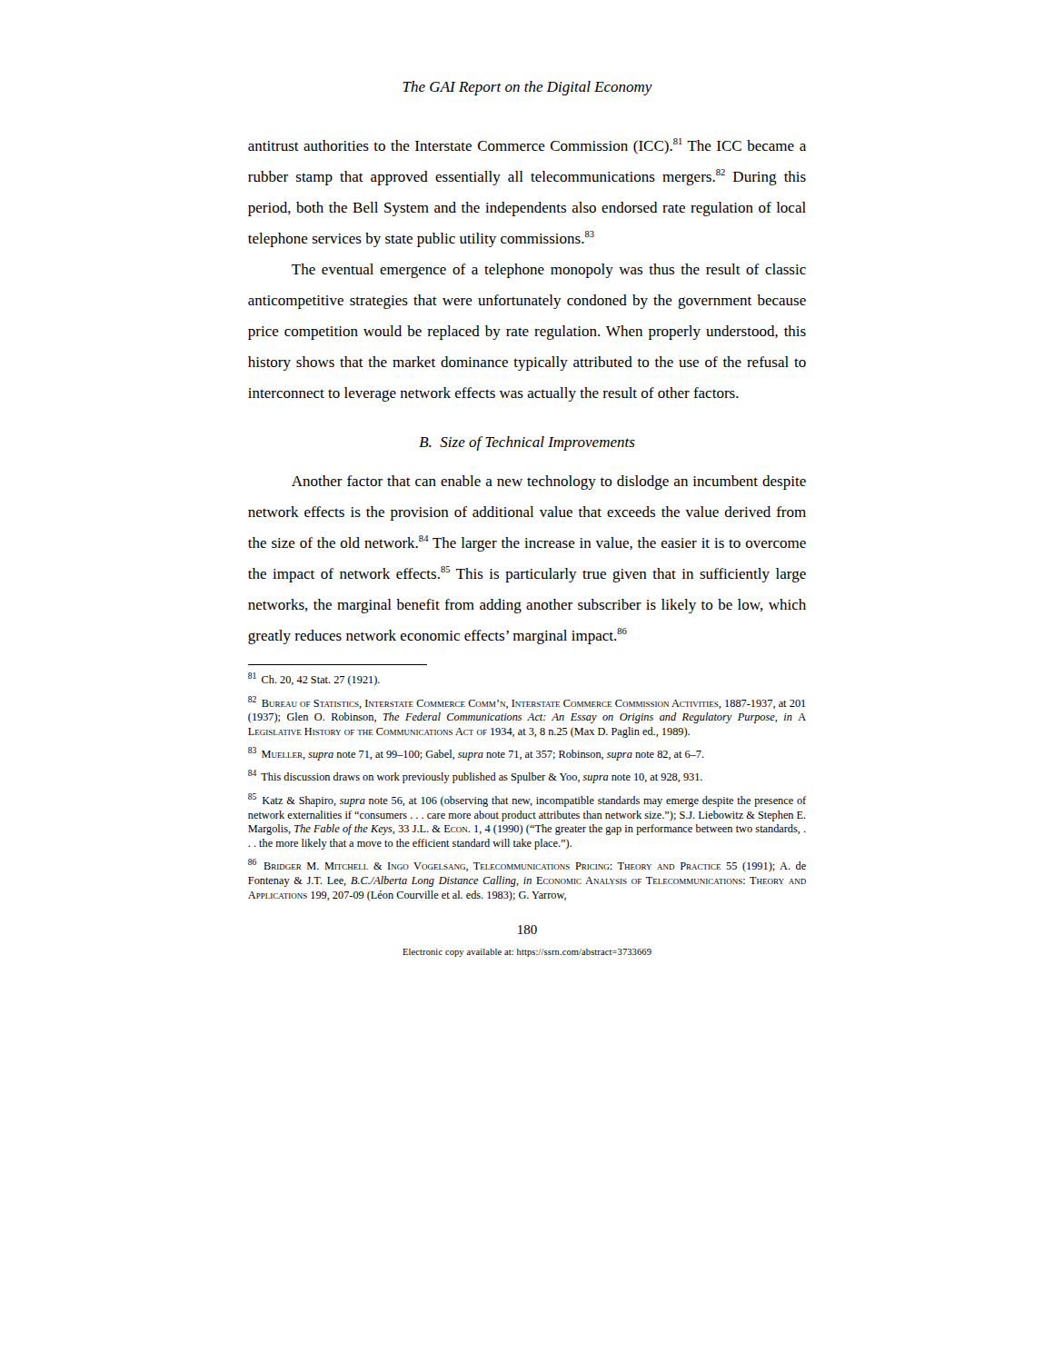The GAI Report on the Digital Economy
antitrust authorities to the Interstate Commerce Commission (ICC).81 The ICC became a rubber stamp that approved essentially all telecommunications mergers.82 During this period, both the Bell System and the independents also endorsed rate regulation of local telephone services by state public utility commissions.83
The eventual emergence of a telephone monopoly was thus the result of classic anticompetitive strategies that were unfortunately condoned by the government because price competition would be replaced by rate regulation. When properly understood, this history shows that the market dominance typically attributed to the use of the refusal to interconnect to leverage network effects was actually the result of other factors.
B. Size of Technical Improvements
Another factor that can enable a new technology to dislodge an incumbent despite network effects is the provision of additional value that exceeds the value derived from the size of the old network.84 The larger the increase in value, the easier it is to overcome the impact of network effects.85 This is particularly true given that in sufficiently large networks, the marginal benefit from adding another subscriber is likely to be low, which greatly reduces network economic effects’ marginal impact.86
81 Ch. 20, 42 Stat. 27 (1921).
82 Bureau of Statistics, Interstate Commerce Comm’n, Interstate Commerce Commission Activities, 1887-1937, at 201 (1937); Glen O. Robinson, The Federal Communications Act: An Essay on Origins and Regulatory Purpose, in A Legislative History of the Communications Act of 1934, at 3, 8 n.25 (Max D. Paglin ed., 1989).
83 Mueller, supra note 71, at 99–100; Gabel, supra note 71, at 357; Robinson, supra note 82, at 6–7.
84 This discussion draws on work previously published as Spulber & Yoo, supra note 10, at 928, 931.
85 Katz & Shapiro, supra note 56, at 106 (observing that new, incompatible standards may emerge despite the presence of network externalities if “consumers . . . care more about product attributes than network size.”); S.J. Liebowitz & Stephen E. Margolis, The Fable of the Keys, 33 J.L. & Econ. 1, 4 (1990) (“The greater the gap in performance between two standards, . . . the more likely that a move to the efficient standard will take place.”).
86 Bridger M. Mitchell & Ingo Vogelsang, Telecommunications Pricing: Theory and Practice 55 (1991); A. de Fontenay & J.T. Lee, B.C./Alberta Long Distance Calling, in Economic Analysis of Telecommunications: Theory and Applications 199, 207-09 (Léon Courville et al. eds. 1983); G. Yarrow,
180
Electronic copy available at: https://ssrn.com/abstract=3733669